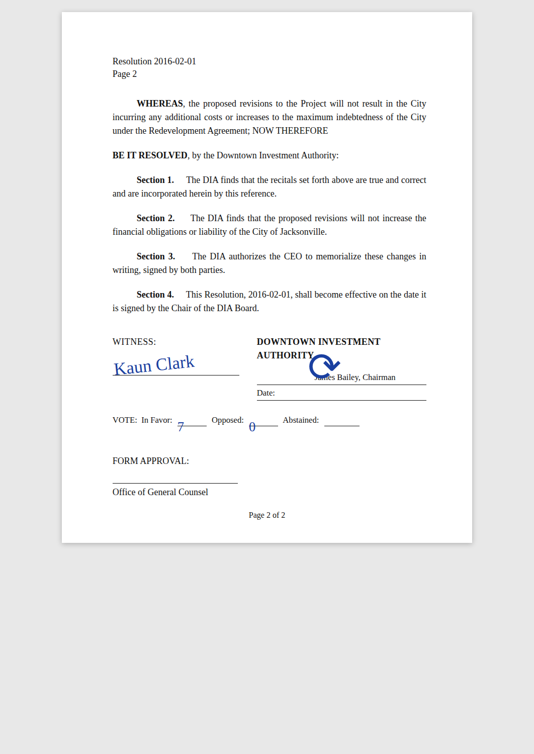Resolution 2016-02-01
Page 2
WHEREAS, the proposed revisions to the Project will not result in the City incurring any additional costs or increases to the maximum indebtedness of the City under the Redevelopment Agreement; NOW THEREFORE
BE IT RESOLVED, by the Downtown Investment Authority:
Section 1. The DIA finds that the recitals set forth above are true and correct and are incorporated herein by this reference.
Section 2. The DIA finds that the proposed revisions will not increase the financial obligations or liability of the City of Jacksonville.
Section 3. The DIA authorizes the CEO to memorialize these changes in writing, signed by both parties.
Section 4. This Resolution, 2016-02-01, shall become effective on the date it is signed by the Chair of the DIA Board.
| WITNESS: Kaun Clark | DOWNTOWN INVESTMENT AUTHORITY James Bailey, Chairman ⟳ Date: |
| VOTE: In Favor: 7 Opposed: 0 Abstained: |
FORM APPROVAL:
Office of General Counsel
Page 2 of 2